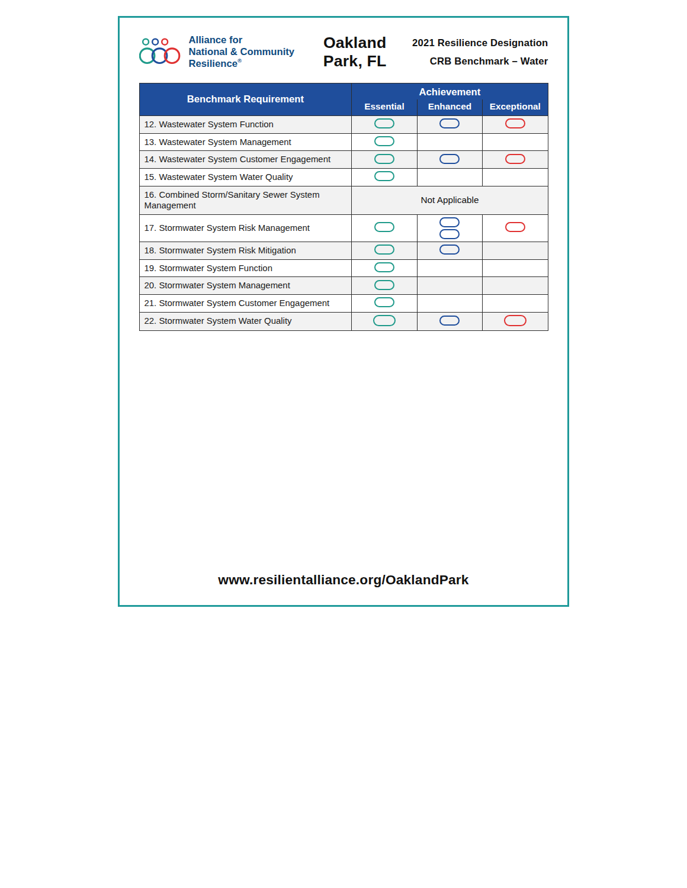Alliance for
National & Community
Resilience®
Oakland Park, FL
2021 Resilience Designation
CRB Benchmark – Water
| Benchmark Requirement | Achievement |
| --- | --- |
| Essential | Enhanced | Exceptional |
| 12. Wastewater System Function | | | |
| 13. Wastewater System Management | | | |
| 14. Wastewater System Customer Engagement | | | |
| 15. Wastewater System Water Quality | | | |
| 16. Combined Storm/Sanitary Sewer System Management | Not Applicable |
| 17. Stormwater System Risk Management | | | |
| 18. Stormwater System Risk Mitigation | | | |
| 19. Stormwater System Function | | | |
| 20. Stormwater System Management | | | |
| 21. Stormwater System Customer Engagement | | | |
| 22. Stormwater System Water Quality | | | |
www.resilientalliance.org/OaklandPark